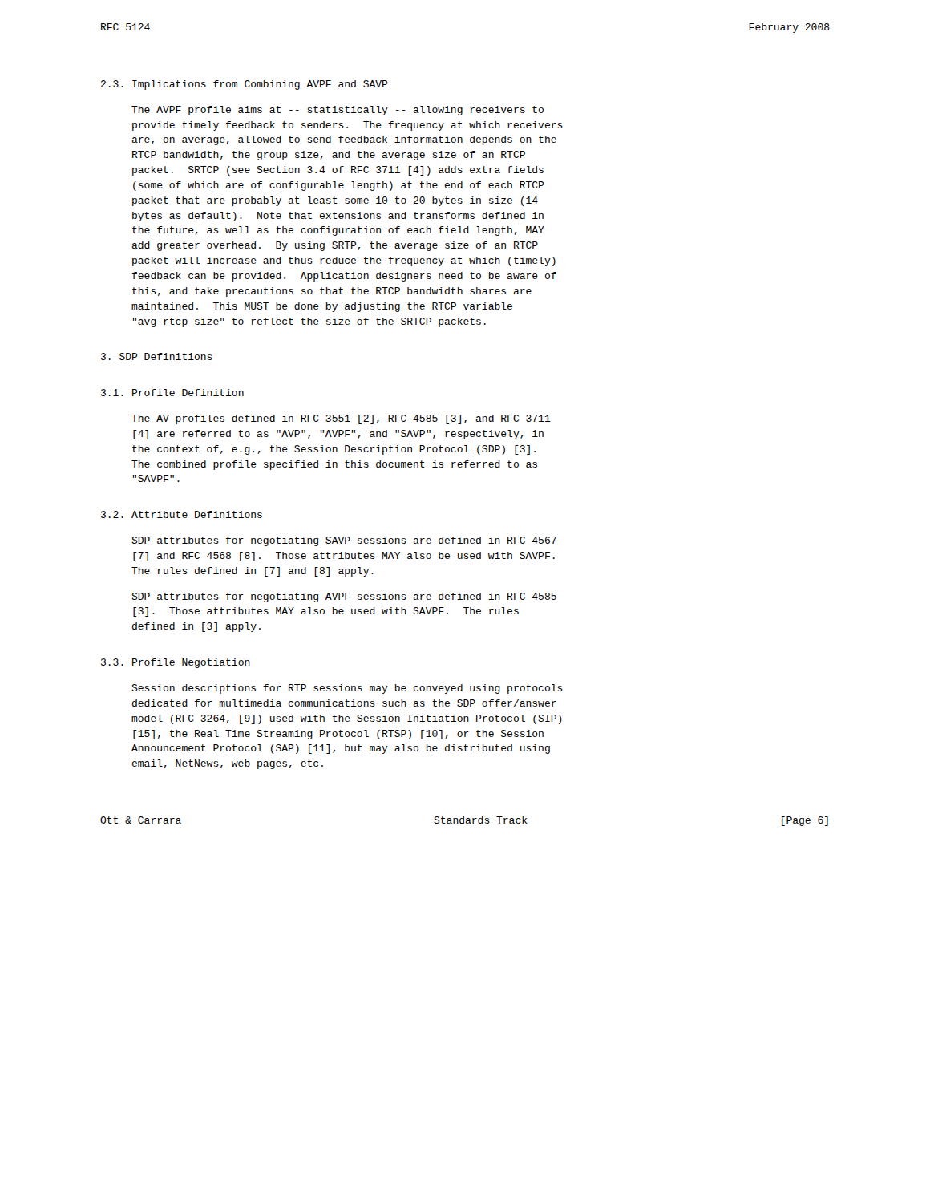RFC 5124 February 2008
2.3. Implications from Combining AVPF and SAVP
The AVPF profile aims at -- statistically -- allowing receivers to provide timely feedback to senders. The frequency at which receivers are, on average, allowed to send feedback information depends on the RTCP bandwidth, the group size, and the average size of an RTCP packet. SRTCP (see Section 3.4 of RFC 3711 [4]) adds extra fields (some of which are of configurable length) at the end of each RTCP packet that are probably at least some 10 to 20 bytes in size (14 bytes as default). Note that extensions and transforms defined in the future, as well as the configuration of each field length, MAY add greater overhead. By using SRTP, the average size of an RTCP packet will increase and thus reduce the frequency at which (timely) feedback can be provided. Application designers need to be aware of this, and take precautions so that the RTCP bandwidth shares are maintained. This MUST be done by adjusting the RTCP variable "avg_rtcp_size" to reflect the size of the SRTCP packets.
3. SDP Definitions
3.1. Profile Definition
The AV profiles defined in RFC 3551 [2], RFC 4585 [3], and RFC 3711 [4] are referred to as "AVP", "AVPF", and "SAVP", respectively, in the context of, e.g., the Session Description Protocol (SDP) [3]. The combined profile specified in this document is referred to as "SAVPF".
3.2. Attribute Definitions
SDP attributes for negotiating SAVP sessions are defined in RFC 4567 [7] and RFC 4568 [8]. Those attributes MAY also be used with SAVPF. The rules defined in [7] and [8] apply.
SDP attributes for negotiating AVPF sessions are defined in RFC 4585 [3]. Those attributes MAY also be used with SAVPF. The rules defined in [3] apply.
3.3. Profile Negotiation
Session descriptions for RTP sessions may be conveyed using protocols dedicated for multimedia communications such as the SDP offer/answer model (RFC 3264, [9]) used with the Session Initiation Protocol (SIP) [15], the Real Time Streaming Protocol (RTSP) [10], or the Session Announcement Protocol (SAP) [11], but may also be distributed using email, NetNews, web pages, etc.
Ott & Carrara Standards Track [Page 6]